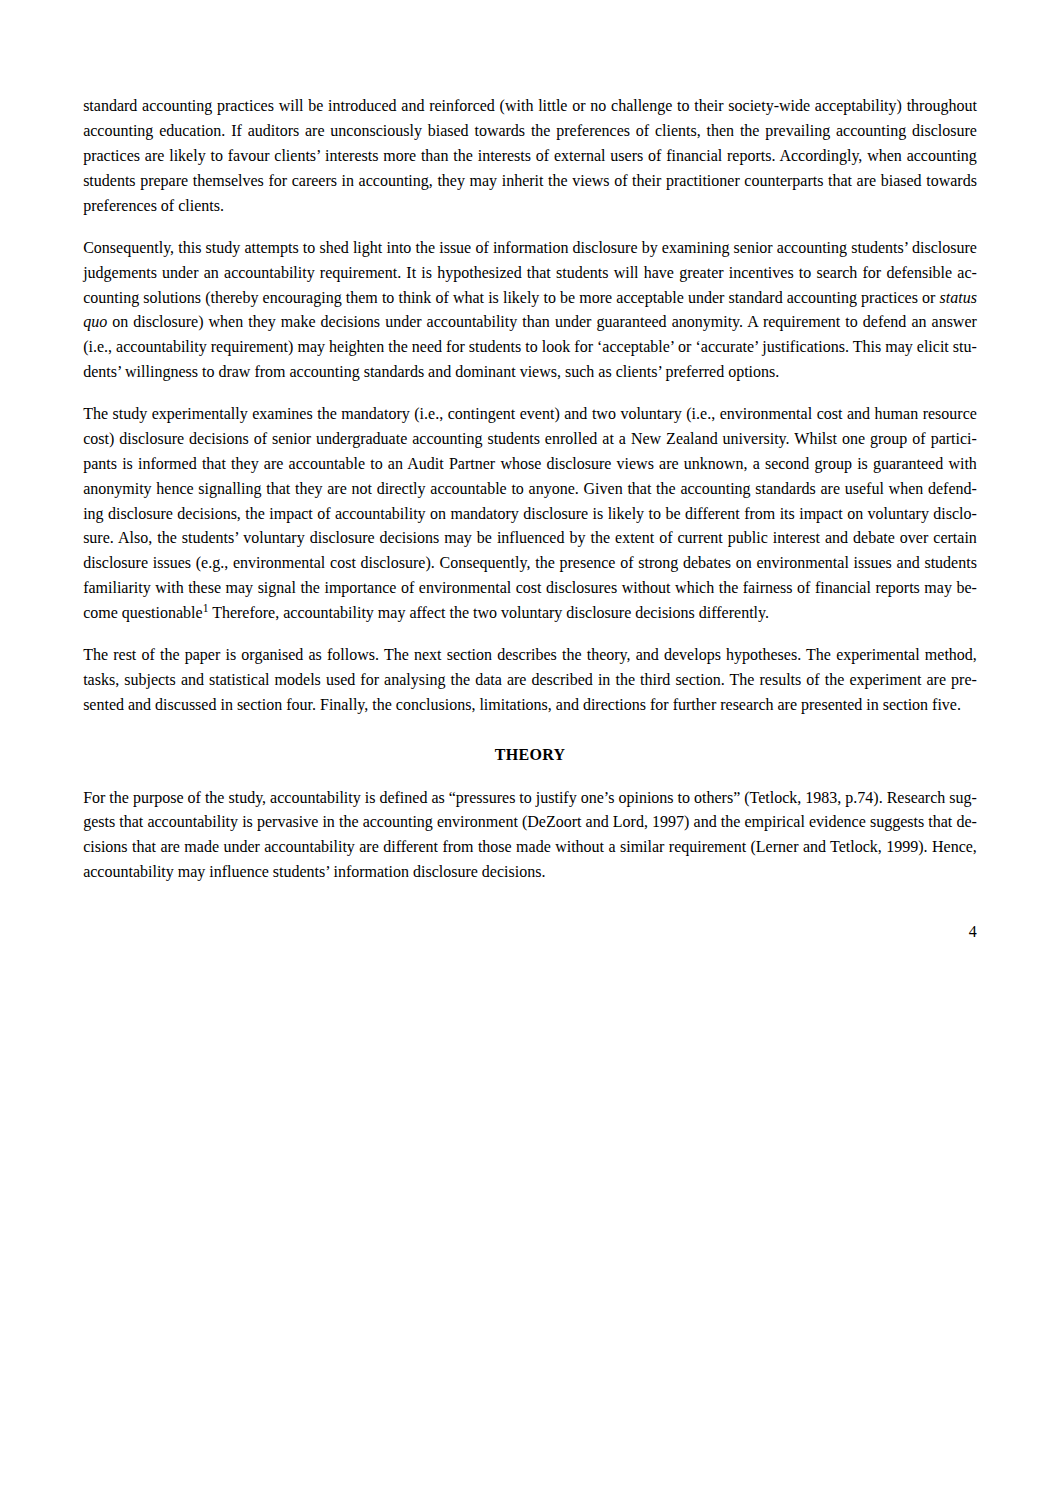standard accounting practices will be introduced and reinforced (with little or no challenge to their society-wide acceptability) throughout accounting education. If auditors are unconsciously biased towards the preferences of clients, then the prevailing accounting disclosure practices are likely to favour clients’ interests more than the interests of external users of financial reports. Accordingly, when accounting students prepare themselves for careers in accounting, they may inherit the views of their practitioner counterparts that are biased towards preferences of clients.
Consequently, this study attempts to shed light into the issue of information disclosure by examining senior accounting students’ disclosure judgements under an accountability requirement. It is hypothesized that students will have greater incentives to search for defensible accounting solutions (thereby encouraging them to think of what is likely to be more acceptable under standard accounting practices or status quo on disclosure) when they make decisions under accountability than under guaranteed anonymity. A requirement to defend an answer (i.e., accountability requirement) may heighten the need for students to look for ‘acceptable’ or ‘accurate’ justifications. This may elicit students’ willingness to draw from accounting standards and dominant views, such as clients’ preferred options.
The study experimentally examines the mandatory (i.e., contingent event) and two voluntary (i.e., environmental cost and human resource cost) disclosure decisions of senior undergraduate accounting students enrolled at a New Zealand university. Whilst one group of participants is informed that they are accountable to an Audit Partner whose disclosure views are unknown, a second group is guaranteed with anonymity hence signalling that they are not directly accountable to anyone. Given that the accounting standards are useful when defending disclosure decisions, the impact of accountability on mandatory disclosure is likely to be different from its impact on voluntary disclosure. Also, the students’ voluntary disclosure decisions may be influenced by the extent of current public interest and debate over certain disclosure issues (e.g., environmental cost disclosure). Consequently, the presence of strong debates on environmental issues and students familiarity with these may signal the importance of environmental cost disclosures without which the fairness of financial reports may become questionable1 Therefore, accountability may affect the two voluntary disclosure decisions differently.
The rest of the paper is organised as follows. The next section describes the theory, and develops hypotheses. The experimental method, tasks, subjects and statistical models used for analysing the data are described in the third section. The results of the experiment are presented and discussed in section four. Finally, the conclusions, limitations, and directions for further research are presented in section five.
THEORY
For the purpose of the study, accountability is defined as “pressures to justify one’s opinions to others” (Tetlock, 1983, p.74). Research suggests that accountability is pervasive in the accounting environment (DeZoort and Lord, 1997) and the empirical evidence suggests that decisions that are made under accountability are different from those made without a similar requirement (Lerner and Tetlock, 1999). Hence, accountability may influence students’ information disclosure decisions.
4